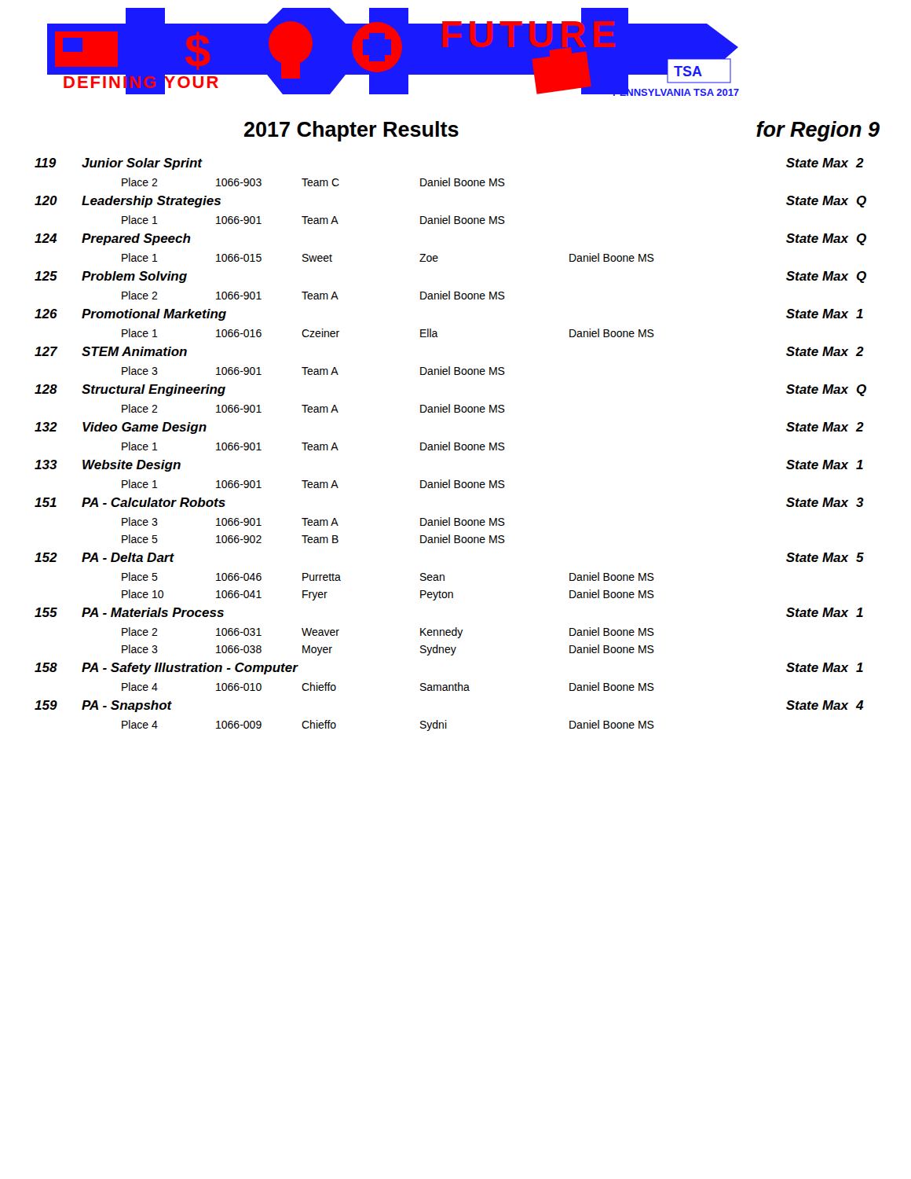$ FUTURE DEFINING YOUR TSA PENNSYLVANIA TSA 2017
2017 Chapter Results
for Region 9
| 119 | Junior Solar Sprint | | State Max | 2 |
| | Place 2 | 1066-903 | Team C | Daniel Boone MS | | |
| 120 | Leadership Strategies | | State Max | Q |
| | Place 1 | 1066-901 | Team A | Daniel Boone MS | | |
| 124 | Prepared Speech | | State Max | Q |
| | Place 1 | 1066-015 | Sweet | Zoe | Daniel Boone MS |
| 125 | Problem Solving | | State Max | Q |
| | Place 2 | 1066-901 | Team A | Daniel Boone MS | | |
| 126 | Promotional Marketing | | State Max | 1 |
| | Place 1 | 1066-016 | Czeiner | Ella | Daniel Boone MS |
| 127 | STEM Animation | | State Max | 2 |
| | Place 3 | 1066-901 | Team A | Daniel Boone MS | | |
| 128 | Structural Engineering | | State Max | Q |
| | Place 2 | 1066-901 | Team A | Daniel Boone MS | | |
| 132 | Video Game Design | | State Max | 2 |
| | Place 1 | 1066-901 | Team A | Daniel Boone MS | | |
| 133 | Website Design | | State Max | 1 |
| | Place 1 | 1066-901 | Team A | Daniel Boone MS | | |
| 151 | PA - Calculator Robots | | State Max | 3 |
| | Place 3 | 1066-901 | Team A | Daniel Boone MS | | |
| | Place 5 | 1066-902 | Team B | Daniel Boone MS | | |
| 152 | PA - Delta Dart | | State Max | 5 |
| | Place 5 | 1066-046 | Purretta | Sean | Daniel Boone MS |
| | Place 10 | 1066-041 | Fryer | Peyton | Daniel Boone MS |
| 155 | PA - Materials Process | | State Max | 1 |
| | Place 2 | 1066-031 | Weaver | Kennedy | Daniel Boone MS |
| | Place 3 | 1066-038 | Moyer | Sydney | Daniel Boone MS |
| 158 | PA - Safety Illustration - Computer | | State Max | 1 |
| | Place 4 | 1066-010 | Chieffo | Samantha | Daniel Boone MS |
| 159 | PA - Snapshot | | State Max | 4 |
| | Place 4 | 1066-009 | Chieffo | Sydni | Daniel Boone MS |